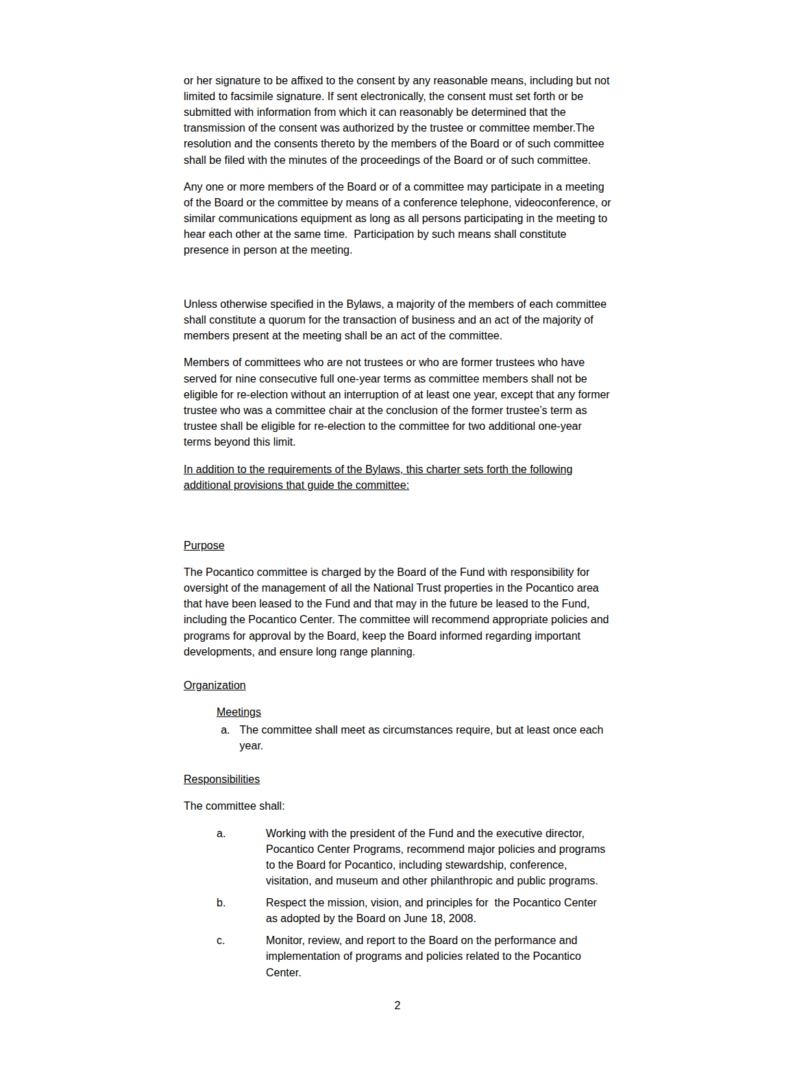or her signature to be affixed to the consent by any reasonable means, including but not limited to facsimile signature. If sent electronically, the consent must set forth or be submitted with information from which it can reasonably be determined that the transmission of the consent was authorized by the trustee or committee member.The resolution and the consents thereto by the members of the Board or of such committee shall be filed with the minutes of the proceedings of the Board or of such committee.
Any one or more members of the Board or of a committee may participate in a meeting of the Board or the committee by means of a conference telephone, videoconference, or similar communications equipment as long as all persons participating in the meeting to hear each other at the same time. Participation by such means shall constitute presence in person at the meeting.
Unless otherwise specified in the Bylaws, a majority of the members of each committee shall constitute a quorum for the transaction of business and an act of the majority of members present at the meeting shall be an act of the committee.
Members of committees who are not trustees or who are former trustees who have served for nine consecutive full one-year terms as committee members shall not be eligible for re-election without an interruption of at least one year, except that any former trustee who was a committee chair at the conclusion of the former trustee’s term as trustee shall be eligible for re-election to the committee for two additional one-year terms beyond this limit.
In addition to the requirements of the Bylaws, this charter sets forth the following additional provisions that guide the committee:
Purpose
The Pocantico committee is charged by the Board of the Fund with responsibility for oversight of the management of all the National Trust properties in the Pocantico area that have been leased to the Fund and that may in the future be leased to the Fund, including the Pocantico Center. The committee will recommend appropriate policies and programs for approval by the Board, keep the Board informed regarding important developments, and ensure long range planning.
Organization
Meetings
The committee shall meet as circumstances require, but at least once each year.
Responsibilities
The committee shall:
Working with the president of the Fund and the executive director, Pocantico Center Programs, recommend major policies and programs to the Board for Pocantico, including stewardship, conference, visitation, and museum and other philanthropic and public programs.
Respect the mission, vision, and principles for the Pocantico Center as adopted by the Board on June 18, 2008.
Monitor, review, and report to the Board on the performance and implementation of programs and policies related to the Pocantico Center.
2